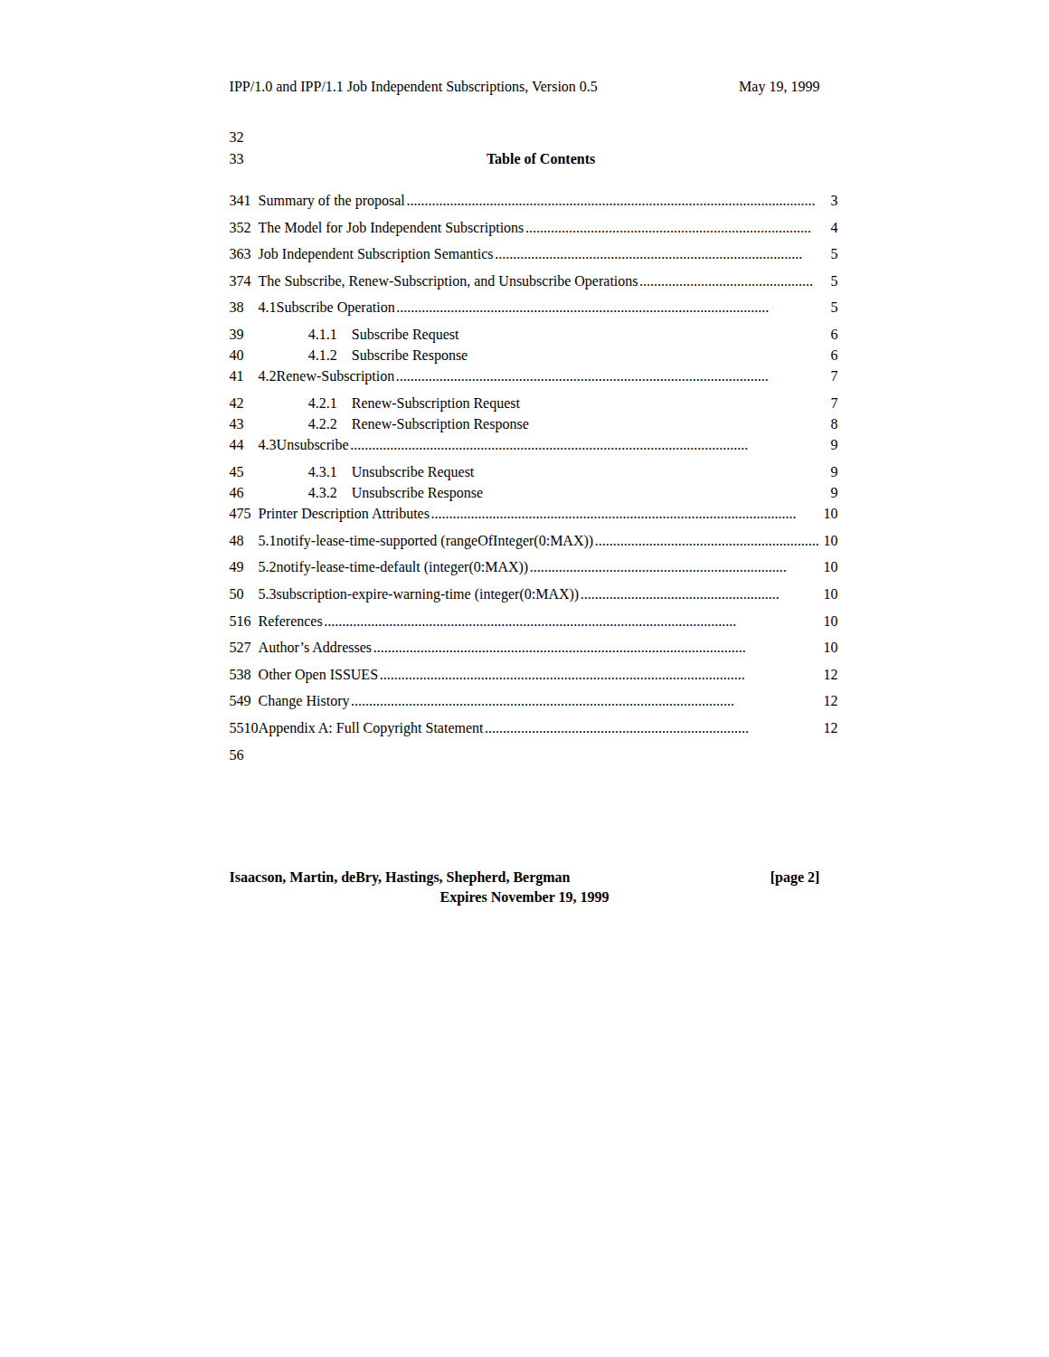IPP/1.0 and IPP/1.1 Job Independent Subscriptions, Version 0.5 May 19, 1999
| 32 | |
| 33 | Table of Contents |
| 34 | 1 | Summary of the proposal ................................................................................................................. 3 |
| 35 | 2 | The Model for Job Independent Subscriptions ............................................................................... 4 |
| 36 | 3 | Job Independent Subscription Semantics ..................................................................................... 5 |
| 37 | 4 | The Subscribe, Renew-Subscription, and Unsubscribe Operations ................................................ 5 |
| 38 | | 4.1 | Subscribe Operation ....................................................................................................... 5 |
| 39 | | | 4.1.1 Subscribe Request 6 |
| 40 | | | 4.1.2 Subscribe Response 6 |
| 41 | | 4.2 | Renew-Subscription ....................................................................................................... 7 |
| 42 | | | 4.2.1 Renew-Subscription Request 7 |
| 43 | | | 4.2.2 Renew-Subscription Response 8 |
| 44 | | 4.3 | Unsubscribe .............................................................................................................. 9 |
| 45 | | | 4.3.1 Unsubscribe Request 9 |
| 46 | | | 4.3.2 Unsubscribe Response 9 |
| 47 | 5 | Printer Description Attributes ..................................................................................................... 10 |
| 48 | | 5.1 | notify-lease-time-supported (rangeOfInteger(0:MAX)) .............................................................. 10 |
| 49 | | 5.2 | notify-lease-time-default (integer(0:MAX)) ....................................................................... 10 |
| 50 | | 5.3 | subscription-expire-warning-time (integer(0:MAX)) ....................................................... 10 |
| 51 | 6 | References .................................................................................................................. 10 |
| 52 | 7 | Author’s Addresses ....................................................................................................... 10 |
| 53 | 8 | Other Open ISSUES ..................................................................................................... 12 |
| 54 | 9 | Change History .......................................................................................................... 12 |
| 55 | 10 | Appendix A: Full Copyright Statement ......................................................................... 12 |
| 56 | |
Isaacson, Martin, deBry, Hastings, Shepherd, Bergman [page 2]
Expires November 19, 1999